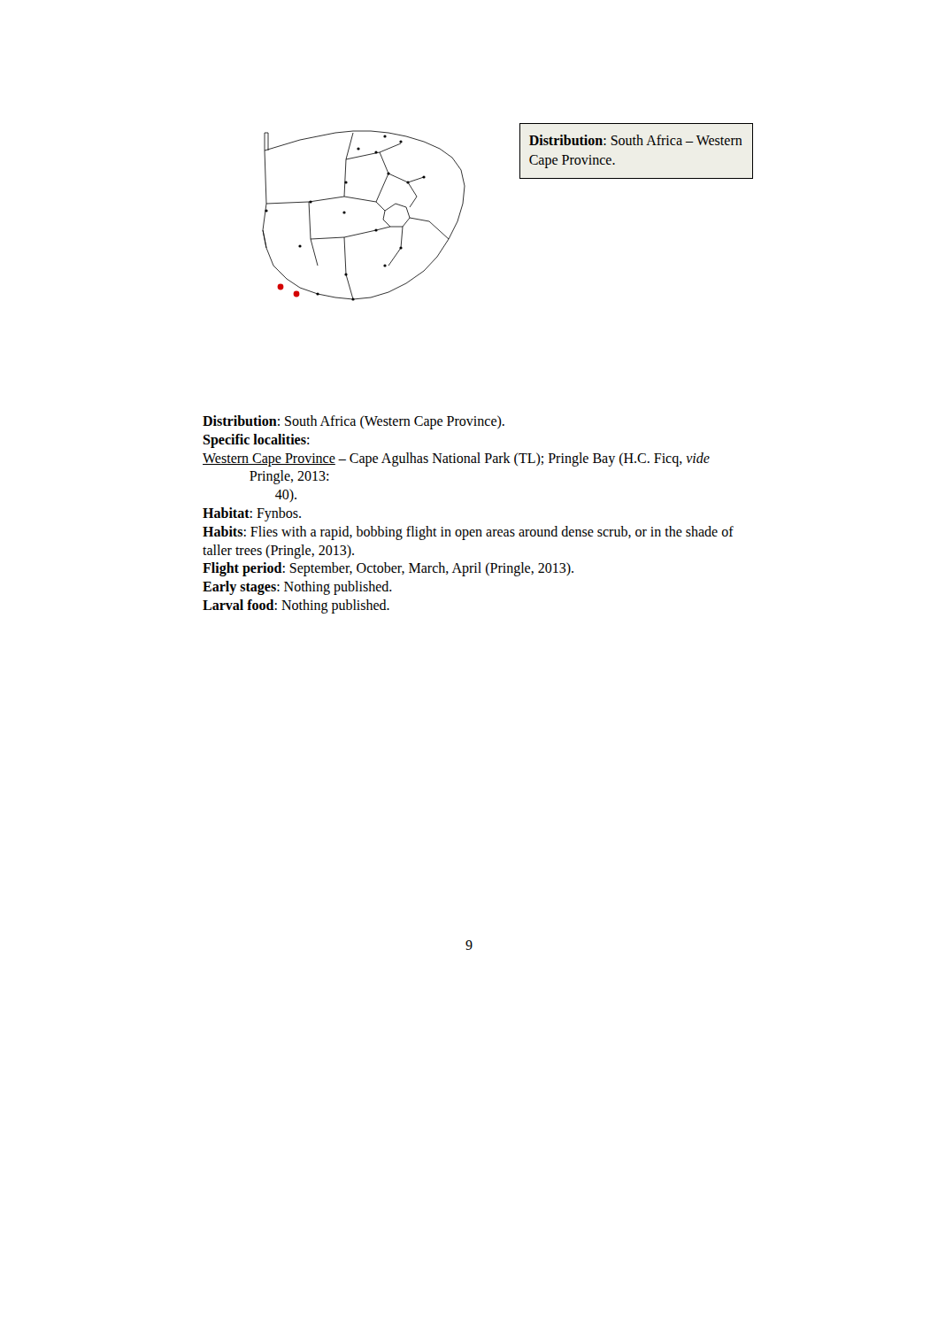Distribution: South Africa – Western Cape Province.
Distribution: South Africa (Western Cape Province).
Specific localities:
Western Cape Province – Cape Agulhas National Park (TL); Pringle Bay (H.C. Ficq, vide Pringle, 2013:
40).
Habitat: Fynbos.
Habits: Flies with a rapid, bobbing flight in open areas around dense scrub, or in the shade of taller trees (Pringle, 2013).
Flight period: September, October, March, April (Pringle, 2013).
Early stages: Nothing published.
Larval food: Nothing published.
9